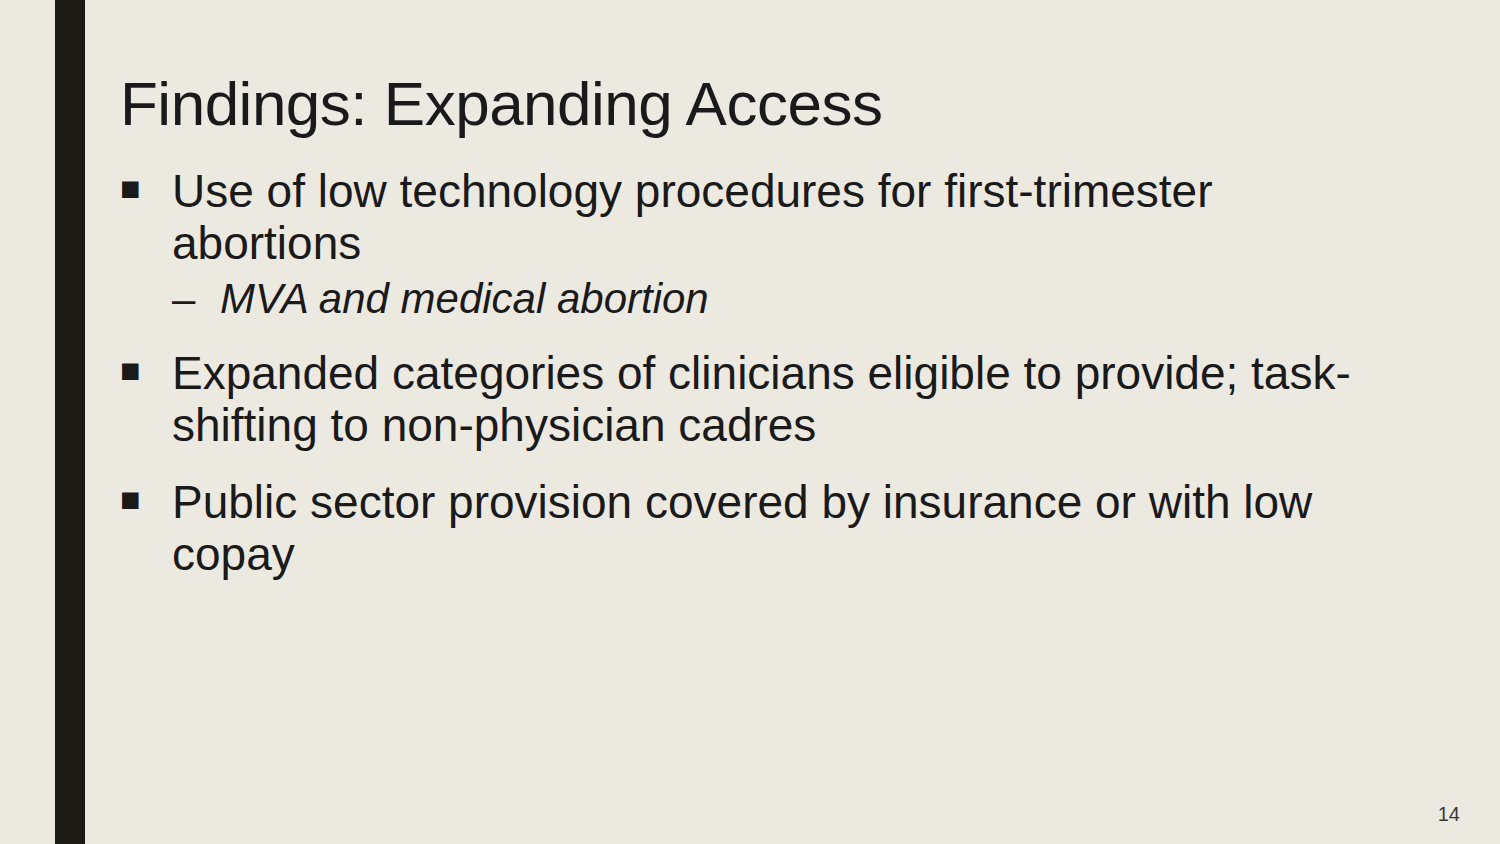Findings: Expanding Access
Use of low technology procedures for first-trimester abortions
MVA and medical abortion
Expanded categories of clinicians eligible to provide; task-shifting to non-physician cadres
Public sector provision covered by insurance or with low copay
14